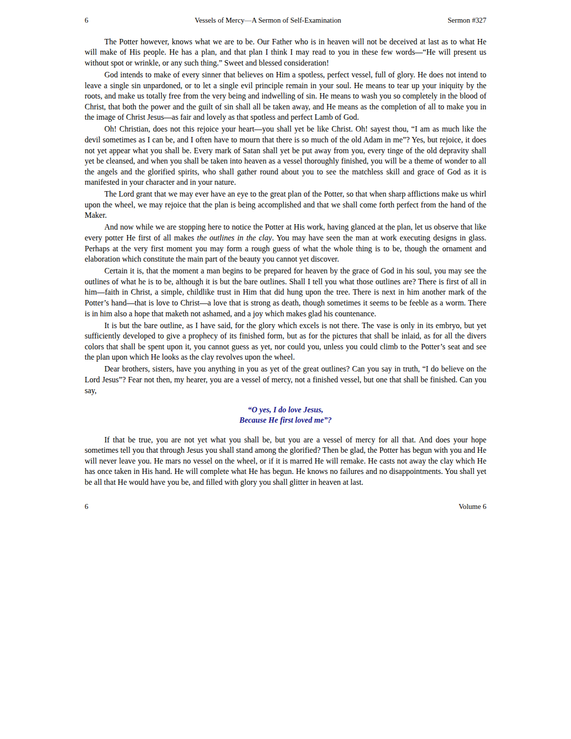6 Vessels of Mercy—A Sermon of Self-Examination Sermon #327
The Potter however, knows what we are to be. Our Father who is in heaven will not be deceived at last as to what He will make of His people. He has a plan, and that plan I think I may read to you in these few words—“He will present us without spot or wrinkle, or any such thing.” Sweet and blessed consideration!
God intends to make of every sinner that believes on Him a spotless, perfect vessel, full of glory. He does not intend to leave a single sin unpardoned, or to let a single evil principle remain in your soul. He means to tear up your iniquity by the roots, and make us totally free from the very being and indwelling of sin. He means to wash you so completely in the blood of Christ, that both the power and the guilt of sin shall all be taken away, and He means as the completion of all to make you in the image of Christ Jesus—as fair and lovely as that spotless and perfect Lamb of God.
Oh! Christian, does not this rejoice your heart—you shall yet be like Christ. Oh! sayest thou, “I am as much like the devil sometimes as I can be, and I often have to mourn that there is so much of the old Adam in me”? Yes, but rejoice, it does not yet appear what you shall be. Every mark of Satan shall yet be put away from you, every tinge of the old depravity shall yet be cleansed, and when you shall be taken into heaven as a vessel thoroughly finished, you will be a theme of wonder to all the angels and the glorified spirits, who shall gather round about you to see the matchless skill and grace of God as it is manifested in your character and in your nature.
The Lord grant that we may ever have an eye to the great plan of the Potter, so that when sharp afflictions make us whirl upon the wheel, we may rejoice that the plan is being accomplished and that we shall come forth perfect from the hand of the Maker.
And now while we are stopping here to notice the Potter at His work, having glanced at the plan, let us observe that like every potter He first of all makes the outlines in the clay. You may have seen the man at work executing designs in glass. Perhaps at the very first moment you may form a rough guess of what the whole thing is to be, though the ornament and elaboration which constitute the main part of the beauty you cannot yet discover.
Certain it is, that the moment a man begins to be prepared for heaven by the grace of God in his soul, you may see the outlines of what he is to be, although it is but the bare outlines. Shall I tell you what those outlines are? There is first of all in him—faith in Christ, a simple, childlike trust in Him that did hung upon the tree. There is next in him another mark of the Potter’s hand—that is love to Christ—a love that is strong as death, though sometimes it seems to be feeble as a worm. There is in him also a hope that maketh not ashamed, and a joy which makes glad his countenance.
It is but the bare outline, as I have said, for the glory which excels is not there. The vase is only in its embryo, but yet sufficiently developed to give a prophecy of its finished form, but as for the pictures that shall be inlaid, as for all the divers colors that shall be spent upon it, you cannot guess as yet, nor could you, unless you could climb to the Potter’s seat and see the plan upon which He looks as the clay revolves upon the wheel.
Dear brothers, sisters, have you anything in you as yet of the great outlines? Can you say in truth, “I do believe on the Lord Jesus”? Fear not then, my hearer, you are a vessel of mercy, not a finished vessel, but one that shall be finished. Can you say,
“O yes, I do love Jesus,
Because He first loved me”?
If that be true, you are not yet what you shall be, but you are a vessel of mercy for all that. And does your hope sometimes tell you that through Jesus you shall stand among the glorified? Then be glad, the Potter has begun with you and He will never leave you. He mars no vessel on the wheel, or if it is marred He will remake. He casts not away the clay which He has once taken in His hand. He will complete what He has begun. He knows no failures and no disappointments. You shall yet be all that He would have you be, and filled with glory you shall glitter in heaven at last.
6 Volume 6